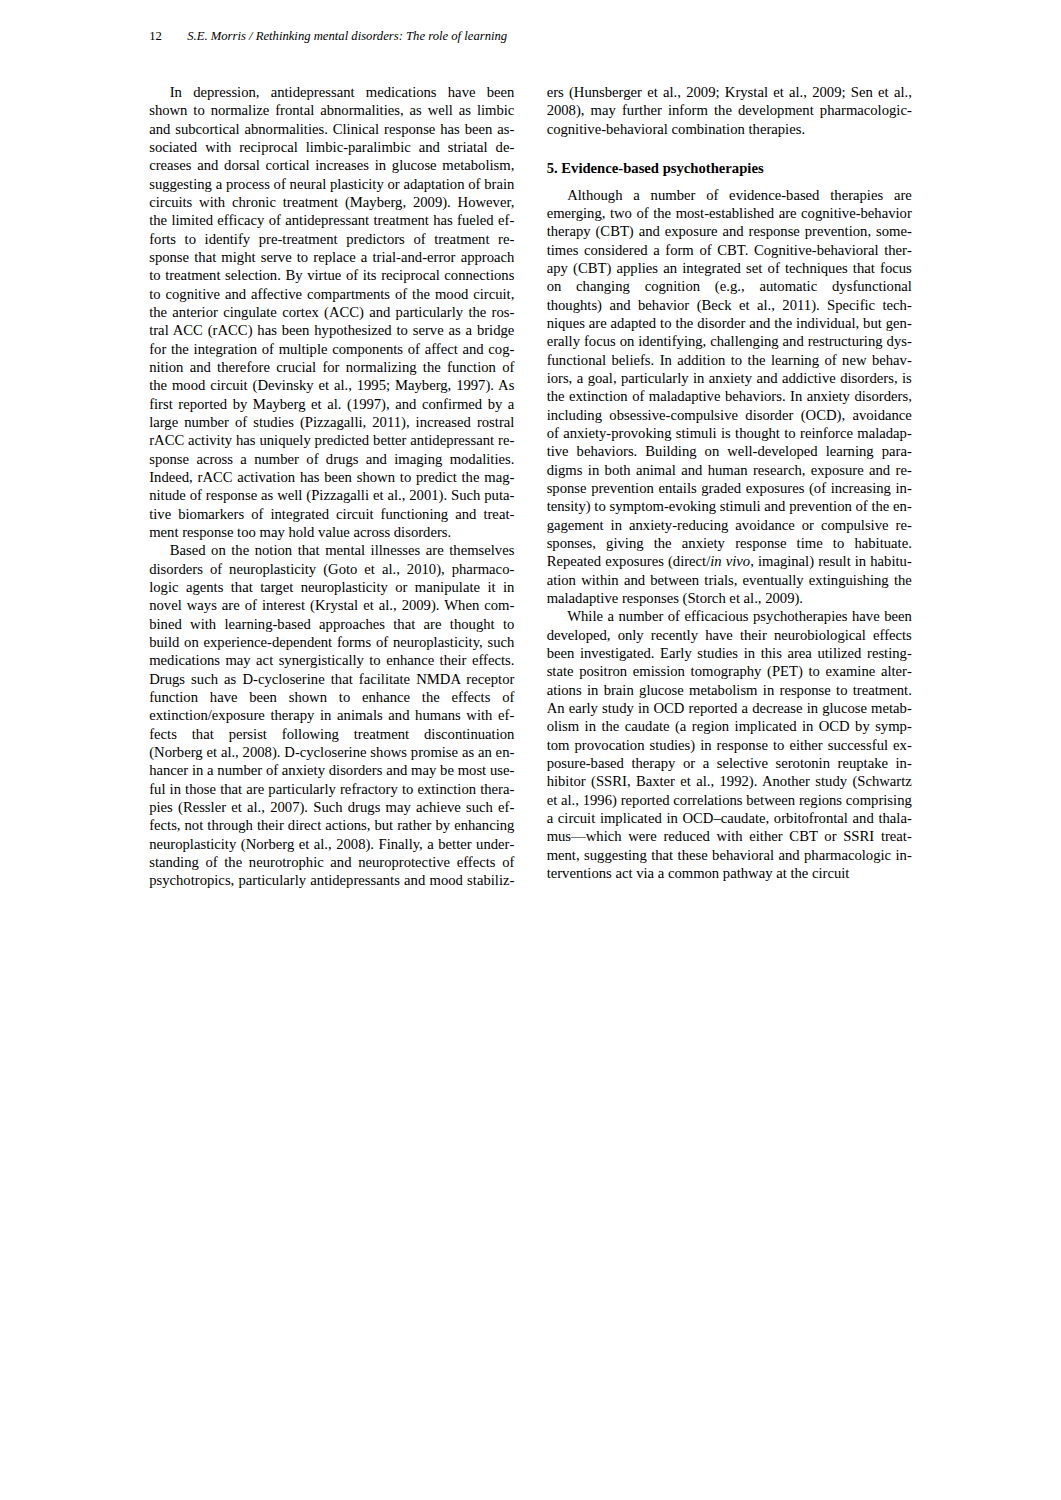12 S.E. Morris / Rethinking mental disorders: The role of learning
In depression, antidepressant medications have been shown to normalize frontal abnormalities, as well as limbic and subcortical abnormalities. Clinical response has been associated with reciprocal limbic-paralimbic and striatal decreases and dorsal cortical increases in glucose metabolism, suggesting a process of neural plasticity or adaptation of brain circuits with chronic treatment (Mayberg, 2009). However, the limited efficacy of antidepressant treatment has fueled efforts to identify pre-treatment predictors of treatment response that might serve to replace a trial-and-error approach to treatment selection. By virtue of its reciprocal connections to cognitive and affective compartments of the mood circuit, the anterior cingulate cortex (ACC) and particularly the rostral ACC (rACC) has been hypothesized to serve as a bridge for the integration of multiple components of affect and cognition and therefore crucial for normalizing the function of the mood circuit (Devinsky et al., 1995; Mayberg, 1997). As first reported by Mayberg et al. (1997), and confirmed by a large number of studies (Pizzagalli, 2011), increased rostral rACC activity has uniquely predicted better antidepressant response across a number of drugs and imaging modalities. Indeed, rACC activation has been shown to predict the magnitude of response as well (Pizzagalli et al., 2001). Such putative biomarkers of integrated circuit functioning and treatment response too may hold value across disorders.
Based on the notion that mental illnesses are themselves disorders of neuroplasticity (Goto et al., 2010), pharmacologic agents that target neuroplasticity or manipulate it in novel ways are of interest (Krystal et al., 2009). When combined with learning-based approaches that are thought to build on experience-dependent forms of neuroplasticity, such medications may act synergistically to enhance their effects. Drugs such as D-cycloserine that facilitate NMDA receptor function have been shown to enhance the effects of extinction/exposure therapy in animals and humans with effects that persist following treatment discontinuation (Norberg et al., 2008). D-cycloserine shows promise as an enhancer in a number of anxiety disorders and may be most useful in those that are particularly refractory to extinction therapies (Ressler et al., 2007). Such drugs may achieve such effects, not through their direct actions, but rather by enhancing neuroplasticity (Norberg et al., 2008). Finally, a better understanding of the neurotrophic and neuroprotective effects of psychotropics, particularly antidepressants and mood stabilizers (Hunsberger et al., 2009; Krystal et al., 2009; Sen et al., 2008), may further inform the development pharmacologic-cognitive-behavioral combination therapies.
5. Evidence-based psychotherapies
Although a number of evidence-based therapies are emerging, two of the most-established are cognitive-behavior therapy (CBT) and exposure and response prevention, sometimes considered a form of CBT. Cognitive-behavioral therapy (CBT) applies an integrated set of techniques that focus on changing cognition (e.g., automatic dysfunctional thoughts) and behavior (Beck et al., 2011). Specific techniques are adapted to the disorder and the individual, but generally focus on identifying, challenging and restructuring dysfunctional beliefs. In addition to the learning of new behaviors, a goal, particularly in anxiety and addictive disorders, is the extinction of maladaptive behaviors. In anxiety disorders, including obsessive-compulsive disorder (OCD), avoidance of anxiety-provoking stimuli is thought to reinforce maladaptive behaviors. Building on well-developed learning paradigms in both animal and human research, exposure and response prevention entails graded exposures (of increasing intensity) to symptom-evoking stimuli and prevention of the engagement in anxiety-reducing avoidance or compulsive responses, giving the anxiety response time to habituate. Repeated exposures (direct/in vivo, imaginal) result in habituation within and between trials, eventually extinguishing the maladaptive responses (Storch et al., 2009).
While a number of efficacious psychotherapies have been developed, only recently have their neurobiological effects been investigated. Early studies in this area utilized resting-state positron emission tomography (PET) to examine alterations in brain glucose metabolism in response to treatment. An early study in OCD reported a decrease in glucose metabolism in the caudate (a region implicated in OCD by symptom provocation studies) in response to either successful exposure-based therapy or a selective serotonin reuptake inhibitor (SSRI, Baxter et al., 1992). Another study (Schwartz et al., 1996) reported correlations between regions comprising a circuit implicated in OCD–caudate, orbitofrontal and thalamus—which were reduced with either CBT or SSRI treatment, suggesting that these behavioral and pharmacologic interventions act via a common pathway at the circuit